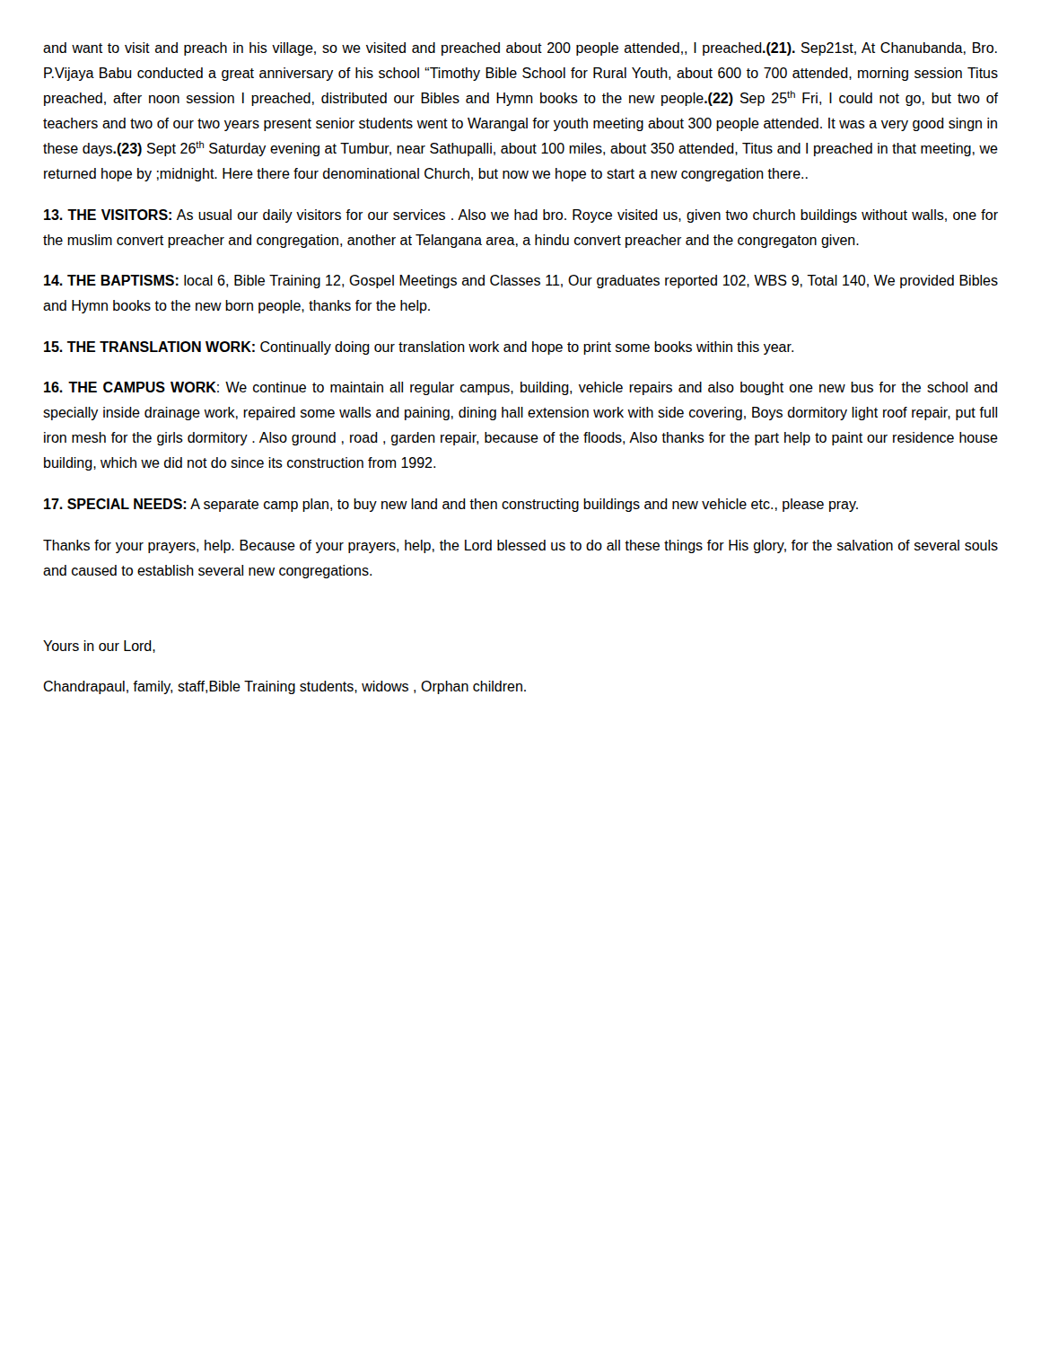and want to visit and preach in his village, so we visited and preached about 200 people attended,, I preached.(21). Sep21st, At Chanubanda, Bro. P.Vijaya Babu conducted a great anniversary of his school “Timothy Bible School for Rural Youth, about 600 to 700 attended, morning session Titus preached, after noon session I preached, distributed our Bibles and Hymn books to the new people.(22) Sep 25th Fri, I could not go, but two of teachers and two of our two years present senior students went to Warangal for youth meeting about 300 people attended. It was a very good singn in these days.(23) Sept 26th Saturday evening at Tumbur, near Sathupalli, about 100 miles, about 350 attended, Titus and I preached in that meeting, we returned hope by ;midnight. Here there four denominational Church, but now we hope to start a new congregation there..
13. THE VISITORS: As usual our daily visitors for our services . Also we had bro. Royce visited us, given two church buildings without walls, one for the muslim convert preacher and congregation, another at Telangana area, a hindu convert preacher and the congregaton given.
14. THE BAPTISMS: local 6, Bible Training 12, Gospel Meetings and Classes 11, Our graduates reported 102, WBS 9, Total 140, We provided Bibles and Hymn books to the new born people, thanks for the help.
15. THE TRANSLATION WORK: Continually doing our translation work and hope to print some books within this year.
16. THE CAMPUS WORK: We continue to maintain all regular campus, building, vehicle repairs and also bought one new bus for the school and specially inside drainage work, repaired some walls and paining, dining hall extension work with side covering, Boys dormitory light roof repair, put full iron mesh for the girls dormitory . Also ground , road , garden repair, because of the floods, Also thanks for the part help to paint our residence house building, which we did not do since its construction from 1992.
17. SPECIAL NEEDS: A separate camp plan, to buy new land and then constructing buildings and new vehicle etc., please pray.
Thanks for your prayers, help. Because of your prayers, help, the Lord blessed us to do all these things for His glory, for the salvation of several souls and caused to establish several new congregations.
Yours in our Lord,
Chandrapaul, family, staff,Bible Training students, widows , Orphan children.